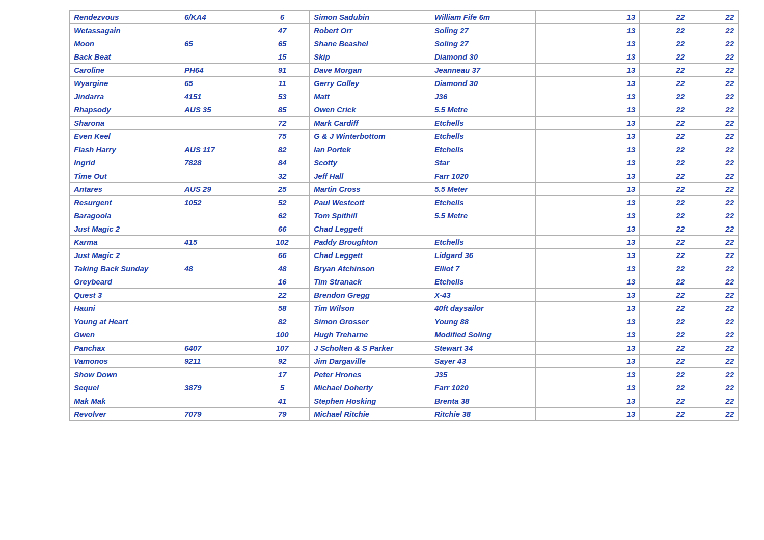| | Rendezvous | 6/KA4 | 6 | Simon Sadubin | William Fife 6m | | 13 | 22 | 22 |
| | Wetassagain | | 47 | Robert Orr | Soling 27 | | 13 | 22 | 22 |
| | Moon | 65 | 65 | Shane Beashel | Soling 27 | | 13 | 22 | 22 |
| | Back Beat | | 15 | Skip | Diamond 30 | | 13 | 22 | 22 |
| | Caroline | PH64 | 91 | Dave Morgan | Jeanneau 37 | | 13 | 22 | 22 |
| | Wyargine | 65 | 11 | Gerry Colley | Diamond 30 | | 13 | 22 | 22 |
| | Jindarra | 4151 | 53 | Matt | J36 | | 13 | 22 | 22 |
| | Rhapsody | AUS 35 | 85 | Owen Crick | 5.5 Metre | | 13 | 22 | 22 |
| | Sharona | | 72 | Mark Cardiff | Etchells | | 13 | 22 | 22 |
| | Even Keel | | 75 | G & J Winterbottom | Etchells | | 13 | 22 | 22 |
| | Flash Harry | AUS 117 | 82 | Ian Portek | Etchells | | 13 | 22 | 22 |
| | Ingrid | 7828 | 84 | Scotty | Star | | 13 | 22 | 22 |
| | Time Out | | 32 | Jeff Hall | Farr 1020 | | 13 | 22 | 22 |
| | Antares | AUS 29 | 25 | Martin Cross | 5.5 Meter | | 13 | 22 | 22 |
| | Resurgent | 1052 | 52 | Paul Westcott | Etchells | | 13 | 22 | 22 |
| | Baragoola | | 62 | Tom Spithill | 5.5 Metre | | 13 | 22 | 22 |
| | Just Magic 2 | | 66 | Chad Leggett | | | 13 | 22 | 22 |
| | Karma | 415 | 102 | Paddy Broughton | Etchells | | 13 | 22 | 22 |
| | Just Magic 2 | | 66 | Chad Leggett | Lidgard 36 | | 13 | 22 | 22 |
| | Taking Back Sunday | 48 | 48 | Bryan Atchinson | Elliot 7 | | 13 | 22 | 22 |
| | Greybeard | | 16 | Tim Stranack | Etchells | | 13 | 22 | 22 |
| | Quest 3 | | 22 | Brendon Gregg | X-43 | | 13 | 22 | 22 |
| | Hauni | | 58 | Tim Wilson | 40ft daysailor | | 13 | 22 | 22 |
| | Young at Heart | | 82 | Simon Grosser | Young 88 | | 13 | 22 | 22 |
| | Gwen | | 100 | Hugh Treharne | Modified Soling | | 13 | 22 | 22 |
| | Panchax | 6407 | 107 | J Scholten & S Parker | Stewart 34 | | 13 | 22 | 22 |
| | Vamonos | 9211 | 92 | Jim Dargaville | Sayer 43 | | 13 | 22 | 22 |
| | Show Down | | 17 | Peter Hrones | J35 | | 13 | 22 | 22 |
| | Sequel | 3879 | 5 | Michael Doherty | Farr 1020 | | 13 | 22 | 22 |
| | Mak Mak | | 41 | Stephen Hosking | Brenta 38 | | 13 | 22 | 22 |
| | Revolver | 7079 | 79 | Michael Ritchie | Ritchie 38 | | 13 | 22 | 22 |